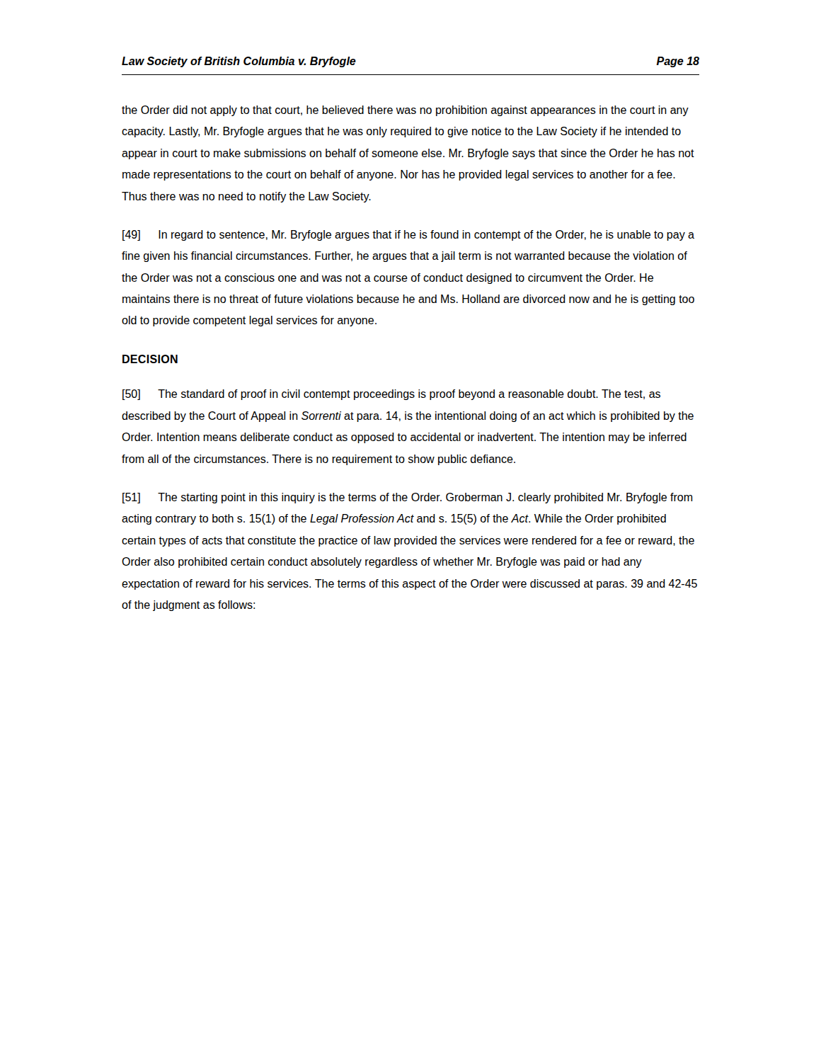Law Society of British Columbia v. Bryfogle Page 18
the Order did not apply to that court, he believed there was no prohibition against appearances in the court in any capacity. Lastly, Mr. Bryfogle argues that he was only required to give notice to the Law Society if he intended to appear in court to make submissions on behalf of someone else. Mr. Bryfogle says that since the Order he has not made representations to the court on behalf of anyone. Nor has he provided legal services to another for a fee. Thus there was no need to notify the Law Society.
[49] In regard to sentence, Mr. Bryfogle argues that if he is found in contempt of the Order, he is unable to pay a fine given his financial circumstances. Further, he argues that a jail term is not warranted because the violation of the Order was not a conscious one and was not a course of conduct designed to circumvent the Order. He maintains there is no threat of future violations because he and Ms. Holland are divorced now and he is getting too old to provide competent legal services for anyone.
DECISION
[50] The standard of proof in civil contempt proceedings is proof beyond a reasonable doubt. The test, as described by the Court of Appeal in Sorrenti at para. 14, is the intentional doing of an act which is prohibited by the Order. Intention means deliberate conduct as opposed to accidental or inadvertent. The intention may be inferred from all of the circumstances. There is no requirement to show public defiance.
[51] The starting point in this inquiry is the terms of the Order. Groberman J. clearly prohibited Mr. Bryfogle from acting contrary to both s. 15(1) of the Legal Profession Act and s. 15(5) of the Act. While the Order prohibited certain types of acts that constitute the practice of law provided the services were rendered for a fee or reward, the Order also prohibited certain conduct absolutely regardless of whether Mr. Bryfogle was paid or had any expectation of reward for his services. The terms of this aspect of the Order were discussed at paras. 39 and 42-45 of the judgment as follows: